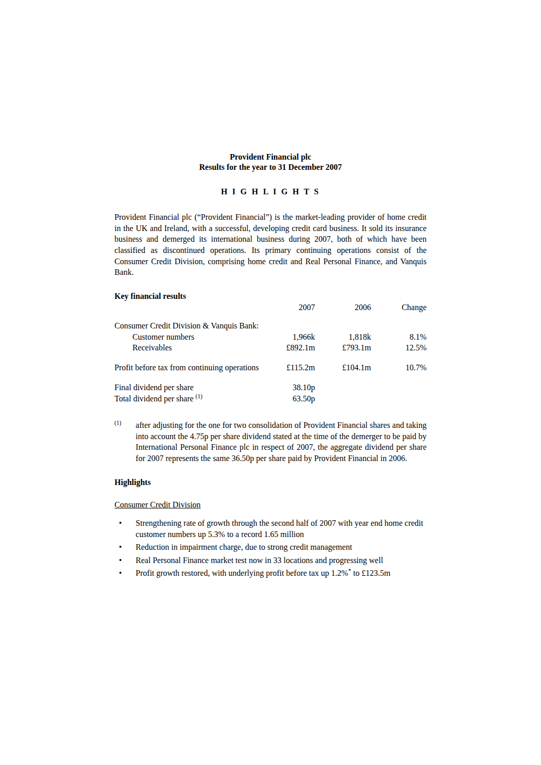Provident Financial plc Results for the year to 31 December 2007
H I G H L I G H T S
Provident Financial plc (“Provident Financial”) is the market-leading provider of home credit in the UK and Ireland, with a successful, developing credit card business. It sold its insurance business and demerged its international business during 2007, both of which have been classified as discontinued operations. Its primary continuing operations consist of the Consumer Credit Division, comprising home credit and Real Personal Finance, and Vanquis Bank.
Key financial results
| | 2007 | 2006 | Change |
| Consumer Credit Division & Vanquis Bank: | | | |
| Customer numbers | 1,966k | 1,818k | 8.1% |
| Receivables | £892.1m | £793.1m | 12.5% |
| Profit before tax from continuing operations | £115.2m | £104.1m | 10.7% |
| Final dividend per share | 38.10p | | |
| Total dividend per share (1) | 63.50p | | |
(1) after adjusting for the one for two consolidation of Provident Financial shares and taking into account the 4.75p per share dividend stated at the time of the demerger to be paid by International Personal Finance plc in respect of 2007, the aggregate dividend per share for 2007 represents the same 36.50p per share paid by Provident Financial in 2006.
Highlights
Consumer Credit Division
Strengthening rate of growth through the second half of 2007 with year end home credit customer numbers up 5.3% to a record 1.65 million
Reduction in impairment charge, due to strong credit management
Real Personal Finance market test now in 33 locations and progressing well
Profit growth restored, with underlying profit before tax up 1.2%* to £123.5m